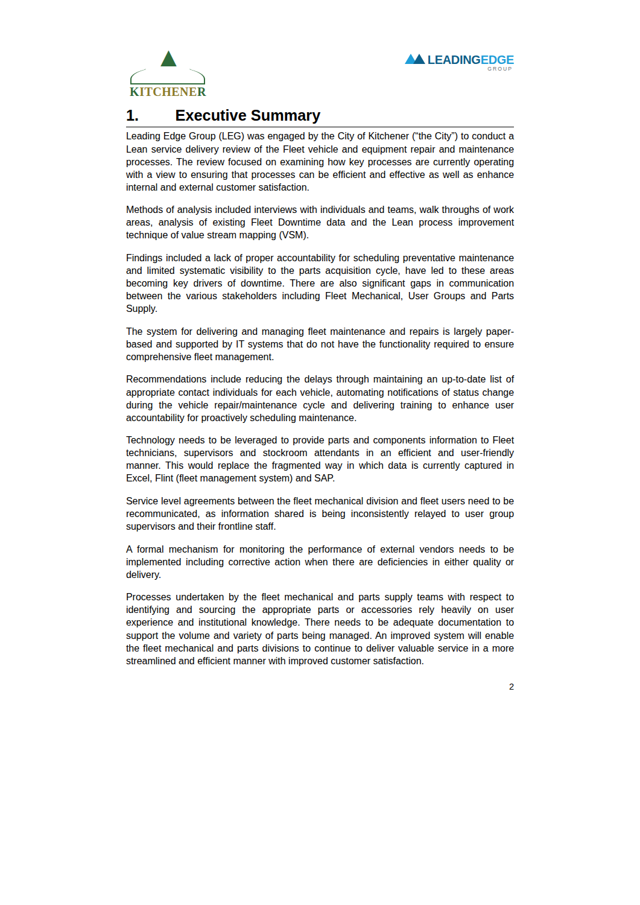▲ KITCHENER
LEADING EDGE GROUP
1. Executive Summary
Leading Edge Group (LEG) was engaged by the City of Kitchener (“the City”) to conduct a Lean service delivery review of the Fleet vehicle and equipment repair and maintenance processes. The review focused on examining how key processes are currently operating with a view to ensuring that processes can be efficient and effective as well as enhance internal and external customer satisfaction.
Methods of analysis included interviews with individuals and teams, walk throughs of work areas, analysis of existing Fleet Downtime data and the Lean process improvement technique of value stream mapping (VSM).
Findings included a lack of proper accountability for scheduling preventative maintenance and limited systematic visibility to the parts acquisition cycle, have led to these areas becoming key drivers of downtime. There are also significant gaps in communication between the various stakeholders including Fleet Mechanical, User Groups and Parts Supply.
The system for delivering and managing fleet maintenance and repairs is largely paper-based and supported by IT systems that do not have the functionality required to ensure comprehensive fleet management.
Recommendations include reducing the delays through maintaining an up-to-date list of appropriate contact individuals for each vehicle, automating notifications of status change during the vehicle repair/maintenance cycle and delivering training to enhance user accountability for proactively scheduling maintenance.
Technology needs to be leveraged to provide parts and components information to Fleet technicians, supervisors and stockroom attendants in an efficient and user-friendly manner. This would replace the fragmented way in which data is currently captured in Excel, Flint (fleet management system) and SAP.
Service level agreements between the fleet mechanical division and fleet users need to be recommunicated, as information shared is being inconsistently relayed to user group supervisors and their frontline staff.
A formal mechanism for monitoring the performance of external vendors needs to be implemented including corrective action when there are deficiencies in either quality or delivery.
Processes undertaken by the fleet mechanical and parts supply teams with respect to identifying and sourcing the appropriate parts or accessories rely heavily on user experience and institutional knowledge. There needs to be adequate documentation to support the volume and variety of parts being managed. An improved system will enable the fleet mechanical and parts divisions to continue to deliver valuable service in a more streamlined and efficient manner with improved customer satisfaction.
2